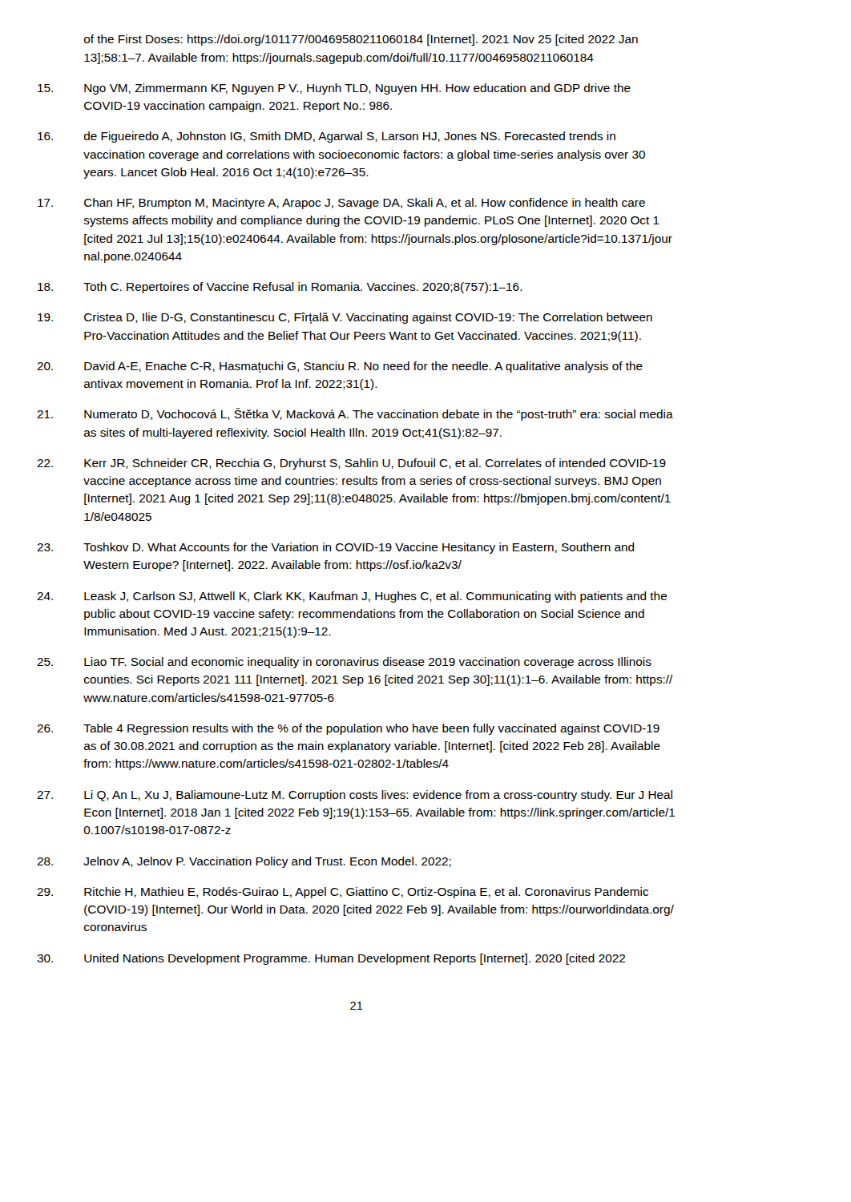of the First Doses: https://doi.org/101177/00469580211060184 [Internet]. 2021 Nov 25 [cited 2022 Jan 13];58:1–7. Available from: https://journals.sagepub.com/doi/full/10.1177/00469580211060184
15. Ngo VM, Zimmermann KF, Nguyen P V., Huynh TLD, Nguyen HH. How education and GDP drive the COVID-19 vaccination campaign. 2021. Report No.: 986.
16. de Figueiredo A, Johnston IG, Smith DMD, Agarwal S, Larson HJ, Jones NS. Forecasted trends in vaccination coverage and correlations with socioeconomic factors: a global time-series analysis over 30 years. Lancet Glob Heal. 2016 Oct 1;4(10):e726–35.
17. Chan HF, Brumpton M, Macintyre A, Arapoc J, Savage DA, Skali A, et al. How confidence in health care systems affects mobility and compliance during the COVID-19 pandemic. PLoS One [Internet]. 2020 Oct 1 [cited 2021 Jul 13];15(10):e0240644. Available from: https://journals.plos.org/plosone/article?id=10.1371/journal.pone.0240644
18. Toth C. Repertoires of Vaccine Refusal in Romania. Vaccines. 2020;8(757):1–16.
19. Cristea D, Ilie D-G, Constantinescu C, Fîrțală V. Vaccinating against COVID-19: The Correlation between Pro-Vaccination Attitudes and the Belief That Our Peers Want to Get Vaccinated. Vaccines. 2021;9(11).
20. David A-E, Enache C-R, Hasmațuchi G, Stanciu R. No need for the needle. A qualitative analysis of the antivax movement in Romania. Prof la Inf. 2022;31(1).
21. Numerato D, Vochocová L, Štětka V, Macková A. The vaccination debate in the “post-truth” era: social media as sites of multi-layered reflexivity. Sociol Health Illn. 2019 Oct;41(S1):82–97.
22. Kerr JR, Schneider CR, Recchia G, Dryhurst S, Sahlin U, Dufouil C, et al. Correlates of intended COVID-19 vaccine acceptance across time and countries: results from a series of cross-sectional surveys. BMJ Open [Internet]. 2021 Aug 1 [cited 2021 Sep 29];11(8):e048025. Available from: https://bmjopen.bmj.com/content/11/8/e048025
23. Toshkov D. What Accounts for the Variation in COVID-19 Vaccine Hesitancy in Eastern, Southern and Western Europe? [Internet]. 2022. Available from: https://osf.io/ka2v3/
24. Leask J, Carlson SJ, Attwell K, Clark KK, Kaufman J, Hughes C, et al. Communicating with patients and the public about COVID-19 vaccine safety: recommendations from the Collaboration on Social Science and Immunisation. Med J Aust. 2021;215(1):9–12.
25. Liao TF. Social and economic inequality in coronavirus disease 2019 vaccination coverage across Illinois counties. Sci Reports 2021 111 [Internet]. 2021 Sep 16 [cited 2021 Sep 30];11(1):1–6. Available from: https://www.nature.com/articles/s41598-021-97705-6
26. Table 4 Regression results with the % of the population who have been fully vaccinated against COVID-19 as of 30.08.2021 and corruption as the main explanatory variable. [Internet]. [cited 2022 Feb 28]. Available from: https://www.nature.com/articles/s41598-021-02802-1/tables/4
27. Li Q, An L, Xu J, Baliamoune-Lutz M. Corruption costs lives: evidence from a cross-country study. Eur J Heal Econ [Internet]. 2018 Jan 1 [cited 2022 Feb 9];19(1):153–65. Available from: https://link.springer.com/article/10.1007/s10198-017-0872-z
28. Jelnov A, Jelnov P. Vaccination Policy and Trust. Econ Model. 2022;
29. Ritchie H, Mathieu E, Rodés-Guirao L, Appel C, Giattino C, Ortiz-Ospina E, et al. Coronavirus Pandemic (COVID-19) [Internet]. Our World in Data. 2020 [cited 2022 Feb 9]. Available from: https://ourworldindata.org/coronavirus
30. United Nations Development Programme. Human Development Reports [Internet]. 2020 [cited 2022
21